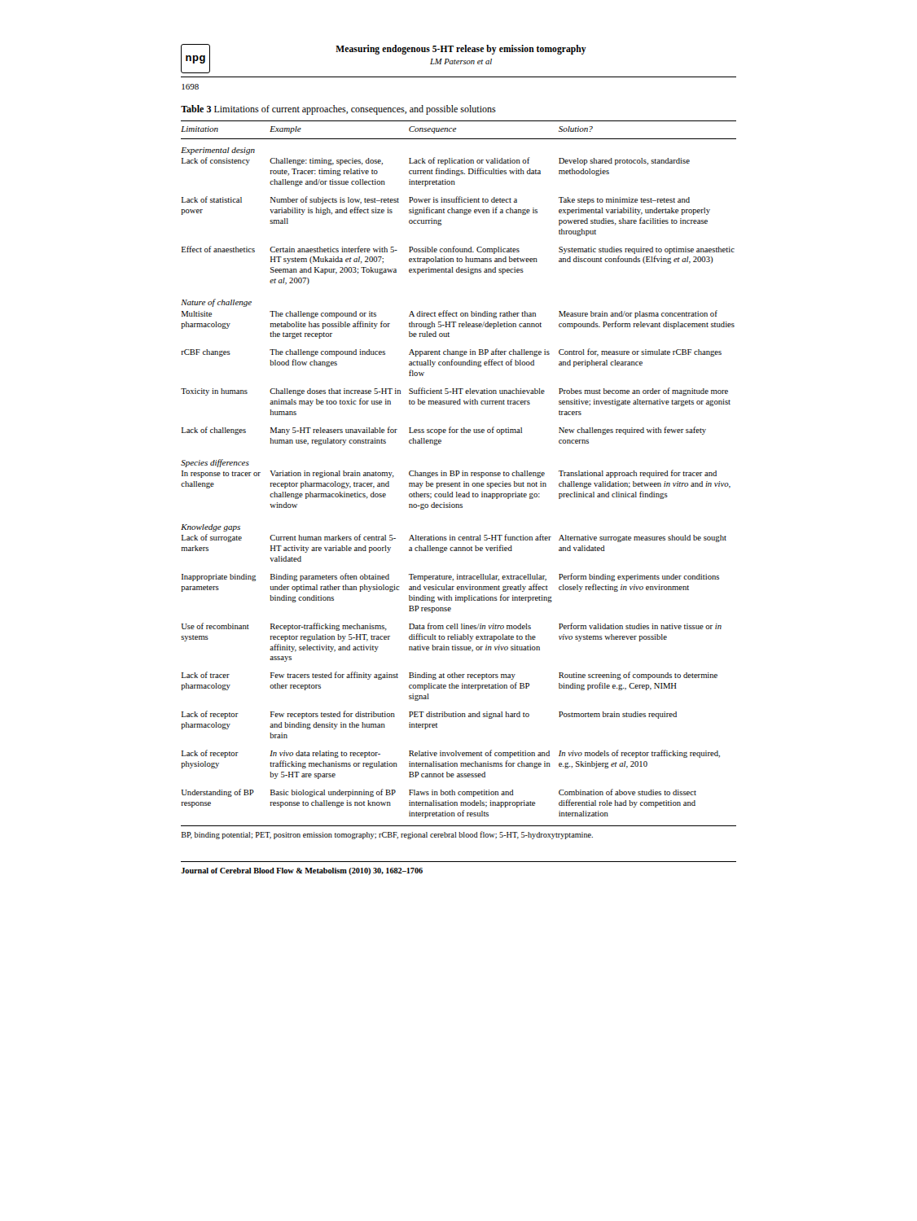npg
Measuring endogenous 5-HT release by emission tomography
LM Paterson et al
1698
Table 3 Limitations of current approaches, consequences, and possible solutions
| Limitation | Example | Consequence | Solution? |
| --- | --- | --- | --- |
| Experimental design |
| Lack of consistency | Challenge: timing, species, dose, route, Tracer: timing relative to challenge and/or tissue collection | Lack of replication or validation of current findings. Difficulties with data interpretation | Develop shared protocols, standardise methodologies |
| Lack of statistical power | Number of subjects is low, test–retest variability is high, and effect size is small | Power is insufficient to detect a significant change even if a change is occurring | Take steps to minimize test–retest and experimental variability, undertake properly powered studies, share facilities to increase throughput |
| Effect of anaesthetics | Certain anaesthetics interfere with 5-HT system (Mukaida et al , 2007; Seeman and Kapur, 2003; Tokugawa et al , 2007) | Possible confound. Complicates extrapolation to humans and between experimental designs and species | Systematic studies required to optimise anaesthetic and discount confounds (Elfving et al , 2003) |
| Nature of challenge |
| Multisite pharmacology | The challenge compound or its metabolite has possible affinity for the target receptor | A direct effect on binding rather than through 5-HT release/depletion cannot be ruled out | Measure brain and/or plasma concentration of compounds. Perform relevant displacement studies |
| rCBF changes | The challenge compound induces blood flow changes | Apparent change in BP after challenge is actually confounding effect of blood flow | Control for, measure or simulate rCBF changes and peripheral clearance |
| Toxicity in humans | Challenge doses that increase 5-HT in animals may be too toxic for use in humans | Sufficient 5-HT elevation unachievable to be measured with current tracers | Probes must become an order of magnitude more sensitive; investigate alternative targets or agonist tracers |
| Lack of challenges | Many 5-HT releasers unavailable for human use, regulatory constraints | Less scope for the use of optimal challenge | New challenges required with fewer safety concerns |
| Species differences |
| In response to tracer or challenge | Variation in regional brain anatomy, receptor pharmacology, tracer, and challenge pharmacokinetics, dose window | Changes in BP in response to challenge may be present in one species but not in others; could lead to inappropriate go: no-go decisions | Translational approach required for tracer and challenge validation; between in vitro and in vivo , preclinical and clinical findings |
| Knowledge gaps |
| Lack of surrogate markers | Current human markers of central 5-HT activity are variable and poorly validated | Alterations in central 5-HT function after a challenge cannot be verified | Alternative surrogate measures should be sought and validated |
| Inappropriate binding parameters | Binding parameters often obtained under optimal rather than physiologic binding conditions | Temperature, intracellular, extracellular, and vesicular environment greatly affect binding with implications for interpreting BP response | Perform binding experiments under conditions closely reflecting in vivo environment |
| Use of recombinant systems | Receptor-trafficking mechanisms, receptor regulation by 5-HT, tracer affinity, selectivity, and activity assays | Data from cell lines/ in vitro models difficult to reliably extrapolate to the native brain tissue, or in vivo situation | Perform validation studies in native tissue or in vivo systems wherever possible |
| Lack of tracer pharmacology | Few tracers tested for affinity against other receptors | Binding at other receptors may complicate the interpretation of BP signal | Routine screening of compounds to determine binding profile e.g., Cerep, NIMH |
| Lack of receptor pharmacology | Few receptors tested for distribution and binding density in the human brain | PET distribution and signal hard to interpret | Postmortem brain studies required |
| Lack of receptor physiology | In vivo data relating to receptor-trafficking mechanisms or regulation by 5-HT are sparse | Relative involvement of competition and internalisation mechanisms for change in BP cannot be assessed | In vivo models of receptor trafficking required, e.g., Skinbjerg et al , 2010 |
| Understanding of BP response | Basic biological underpinning of BP response to challenge is not known | Flaws in both competition and internalisation models; inappropriate interpretation of results | Combination of above studies to dissect differential role had by competition and internalization |
BP, binding potential; PET, positron emission tomography; rCBF, regional cerebral blood flow; 5-HT, 5-hydroxytryptamine.
Journal of Cerebral Blood Flow & Metabolism (2010) 30, 1682–1706